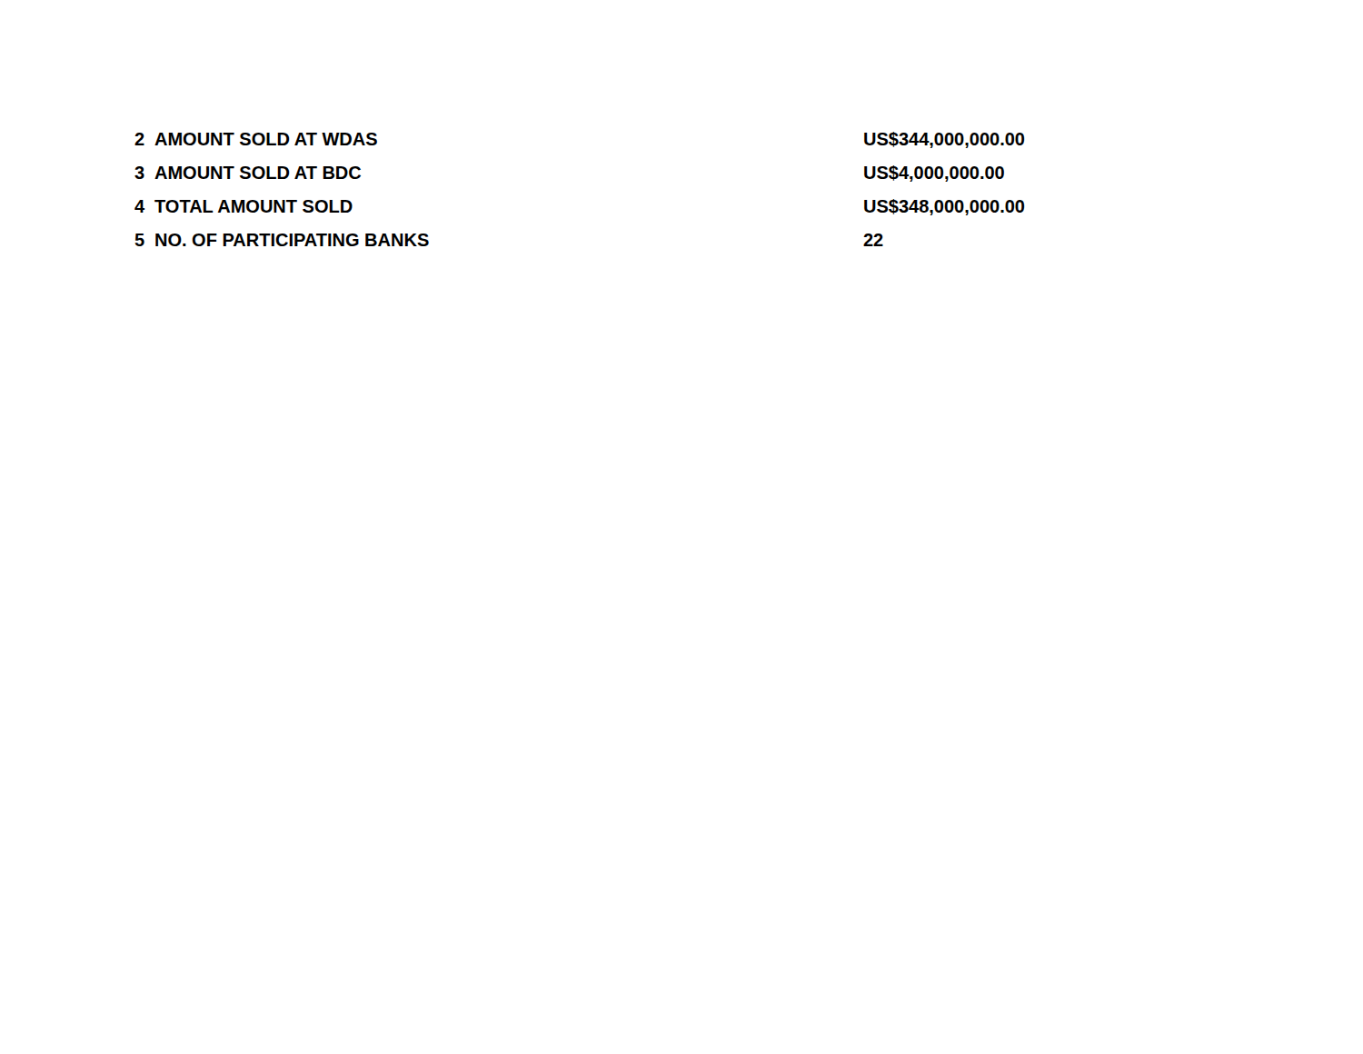| 2 | AMOUNT SOLD AT WDAS | US$344,000,000.00 |
| 3 | AMOUNT SOLD AT BDC | US$4,000,000.00 |
| 4 | TOTAL AMOUNT SOLD | US$348,000,000.00 |
| 5 | NO. OF PARTICIPATING BANKS | 22 |